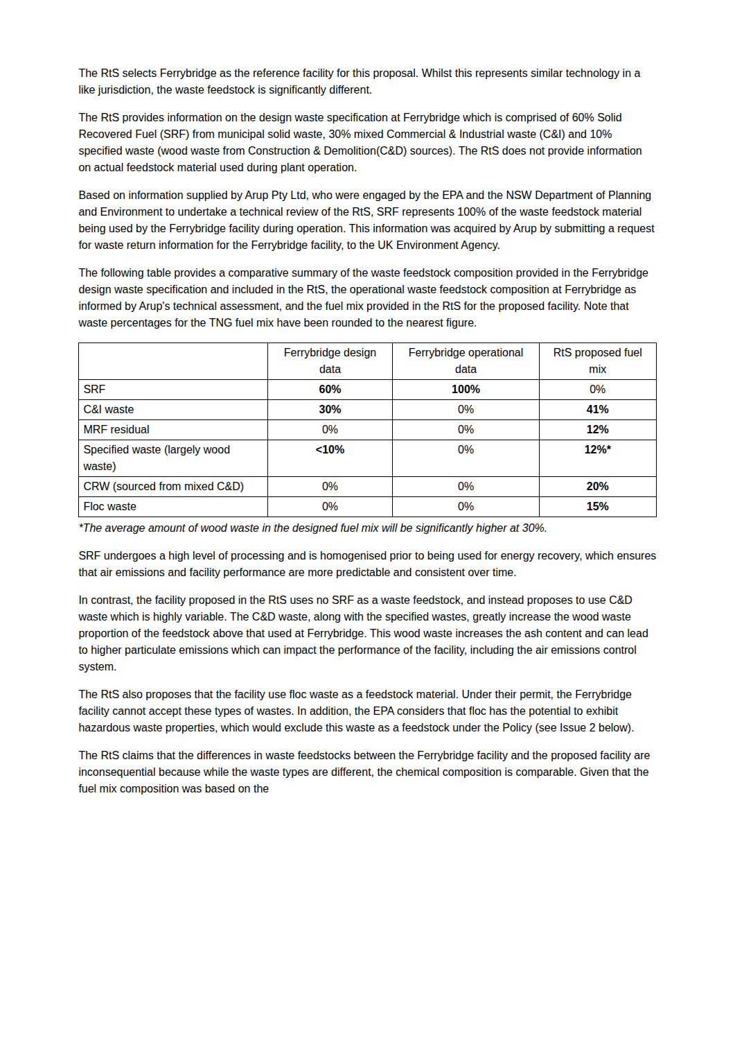The RtS selects Ferrybridge as the reference facility for this proposal. Whilst this represents similar technology in a like jurisdiction, the waste feedstock is significantly different.
The RtS provides information on the design waste specification at Ferrybridge which is comprised of 60% Solid Recovered Fuel (SRF) from municipal solid waste, 30% mixed Commercial & Industrial waste (C&I) and 10% specified waste (wood waste from Construction & Demolition(C&D) sources). The RtS does not provide information on actual feedstock material used during plant operation.
Based on information supplied by Arup Pty Ltd, who were engaged by the EPA and the NSW Department of Planning and Environment to undertake a technical review of the RtS, SRF represents 100% of the waste feedstock material being used by the Ferrybridge facility during operation. This information was acquired by Arup by submitting a request for waste return information for the Ferrybridge facility, to the UK Environment Agency.
The following table provides a comparative summary of the waste feedstock composition provided in the Ferrybridge design waste specification and included in the RtS, the operational waste feedstock composition at Ferrybridge as informed by Arup's technical assessment, and the fuel mix provided in the RtS for the proposed facility. Note that waste percentages for the TNG fuel mix have been rounded to the nearest figure.
| | Ferrybridge design data | Ferrybridge operational data | RtS proposed fuel mix |
| --- | --- | --- | --- |
| SRF | 60% | 100% | 0% |
| C&I waste | 30% | 0% | 41% |
| MRF residual | 0% | 0% | 12% |
| Specified waste (largely wood waste) | <10% | 0% | 12%* |
| CRW (sourced from mixed C&D) | 0% | 0% | 20% |
| Floc waste | 0% | 0% | 15% |
*The average amount of wood waste in the designed fuel mix will be significantly higher at 30%.
SRF undergoes a high level of processing and is homogenised prior to being used for energy recovery, which ensures that air emissions and facility performance are more predictable and consistent over time.
In contrast, the facility proposed in the RtS uses no SRF as a waste feedstock, and instead proposes to use C&D waste which is highly variable. The C&D waste, along with the specified wastes, greatly increase the wood waste proportion of the feedstock above that used at Ferrybridge. This wood waste increases the ash content and can lead to higher particulate emissions which can impact the performance of the facility, including the air emissions control system.
The RtS also proposes that the facility use floc waste as a feedstock material. Under their permit, the Ferrybridge facility cannot accept these types of wastes. In addition, the EPA considers that floc has the potential to exhibit hazardous waste properties, which would exclude this waste as a feedstock under the Policy (see Issue 2 below).
The RtS claims that the differences in waste feedstocks between the Ferrybridge facility and the proposed facility are inconsequential because while the waste types are different, the chemical composition is comparable. Given that the fuel mix composition was based on the